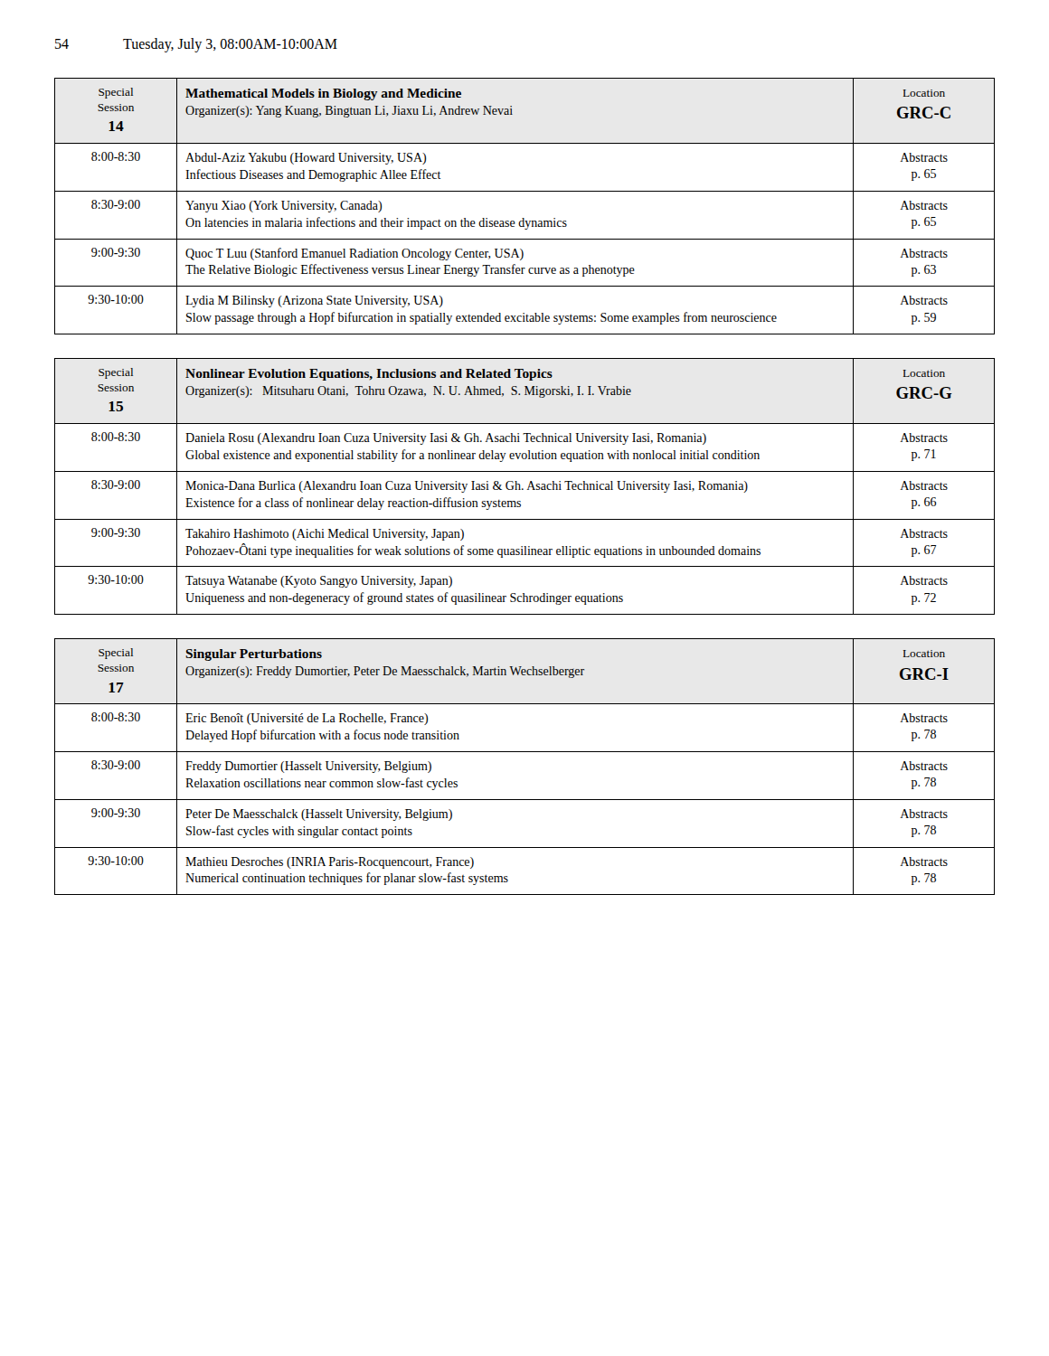54 Tuesday, July 3, 08:00AM-10:00AM
| Special Session 14 | Mathematical Models in Biology and Medicine Organizer(s): Yang Kuang, Bingtuan Li, Jiaxu Li, Andrew Nevai | Location GRC-C |
| 8:00-8:30 | Abdul-Aziz Yakubu (Howard University, USA) Infectious Diseases and Demographic Allee Effect | Abstracts p. 65 |
| 8:30-9:00 | Yanyu Xiao (York University, Canada) On latencies in malaria infections and their impact on the disease dynamics | Abstracts p. 65 |
| 9:00-9:30 | Quoc T Luu (Stanford Emanuel Radiation Oncology Center, USA) The Relative Biologic Effectiveness versus Linear Energy Transfer curve as a phenotype | Abstracts p. 63 |
| 9:30-10:00 | Lydia M Bilinsky (Arizona State University, USA) Slow passage through a Hopf bifurcation in spatially extended excitable systems: Some examples from neuroscience | Abstracts p. 59 |
| Special Session 15 | Nonlinear Evolution Equations, Inclusions and Related Topics Organizer(s): Mitsuharu Otani, Tohru Ozawa, N. U. Ahmed, S. Migorski, I. I. Vrabie | Location GRC-G |
| 8:00-8:30 | Daniela Rosu (Alexandru Ioan Cuza University Iasi & Gh. Asachi Technical University Iasi, Romania) Global existence and exponential stability for a nonlinear delay evolution equation with nonlocal initial condition | Abstracts p. 71 |
| 8:30-9:00 | Monica-Dana Burlica (Alexandru Ioan Cuza University Iasi & Gh. Asachi Technical University Iasi, Romania) Existence for a class of nonlinear delay reaction-diffusion systems | Abstracts p. 66 |
| 9:00-9:30 | Takahiro Hashimoto (Aichi Medical University, Japan) Pohozaev-Ôtani type inequalities for weak solutions of some quasilinear elliptic equations in unbounded domains | Abstracts p. 67 |
| 9:30-10:00 | Tatsuya Watanabe (Kyoto Sangyo University, Japan) Uniqueness and non-degeneracy of ground states of quasilinear Schrodinger equations | Abstracts p. 72 |
| Special Session 17 | Singular Perturbations Organizer(s): Freddy Dumortier, Peter De Maesschalck, Martin Wechselberger | Location GRC-I |
| 8:00-8:30 | Eric Benoît (Université de La Rochelle, France) Delayed Hopf bifurcation with a focus node transition | Abstracts p. 78 |
| 8:30-9:00 | Freddy Dumortier (Hasselt University, Belgium) Relaxation oscillations near common slow-fast cycles | Abstracts p. 78 |
| 9:00-9:30 | Peter De Maesschalck (Hasselt University, Belgium) Slow-fast cycles with singular contact points | Abstracts p. 78 |
| 9:30-10:00 | Mathieu Desroches (INRIA Paris-Rocquencourt, France) Numerical continuation techniques for planar slow-fast systems | Abstracts p. 78 |